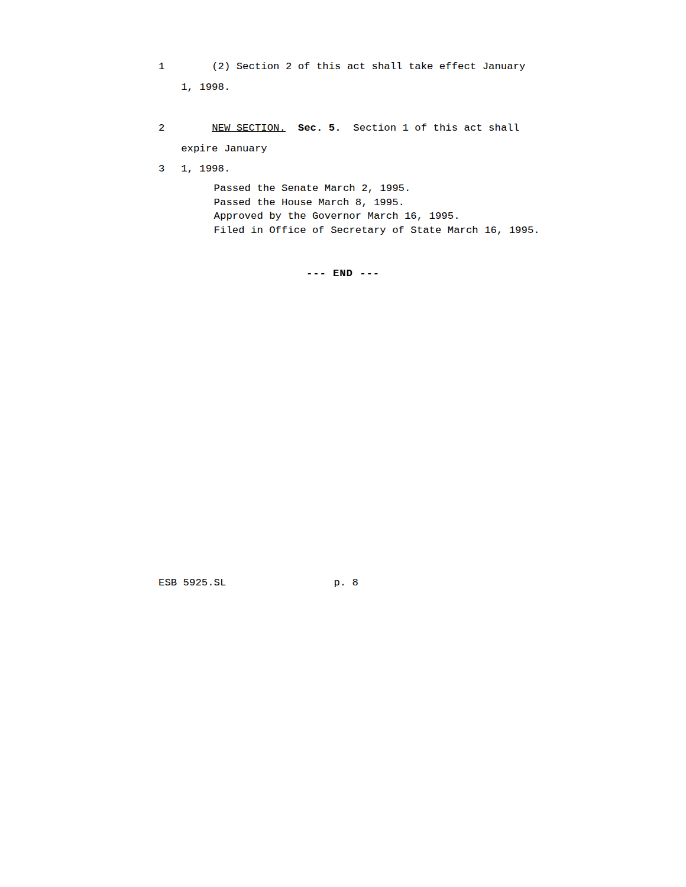1 (2) Section 2 of this act shall take effect January 1, 1998.
2 NEW SECTION. Sec. 5. Section 1 of this act shall expire January
3 1, 1998.
Passed the Senate March 2, 1995. Passed the House March 8, 1995. Approved by the Governor March 16, 1995. Filed in Office of Secretary of State March 16, 1995.
--- END ---
ESB 5925.SL p. 8